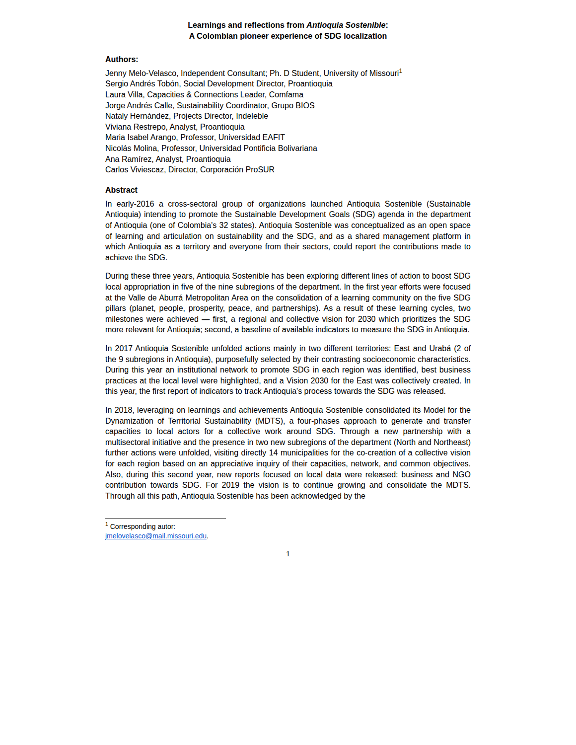Learnings and reflections from Antioquia Sostenible: A Colombian pioneer experience of SDG localization
Authors:
Jenny Melo-Velasco, Independent Consultant; Ph. D Student, University of Missouri1
Sergio Andrés Tobón, Social Development Director, Proantioquia
Laura Villa, Capacities & Connections Leader, Comfama
Jorge Andrés Calle, Sustainability Coordinator, Grupo BIOS
Nataly Hernández, Projects Director, Indeleble
Viviana Restrepo, Analyst, Proantioquia
Maria Isabel Arango, Professor, Universidad EAFIT
Nicolás Molina, Professor, Universidad Pontificia Bolivariana
Ana Ramírez, Analyst, Proantioquia
Carlos Viviescaz, Director, Corporación ProSUR
Abstract
In early-2016 a cross-sectoral group of organizations launched Antioquia Sostenible (Sustainable Antioquia) intending to promote the Sustainable Development Goals (SDG) agenda in the department of Antioquia (one of Colombia's 32 states). Antioquia Sostenible was conceptualized as an open space of learning and articulation on sustainability and the SDG, and as a shared management platform in which Antioquia as a territory and everyone from their sectors, could report the contributions made to achieve the SDG.
During these three years, Antioquia Sostenible has been exploring different lines of action to boost SDG local appropriation in five of the nine subregions of the department. In the first year efforts were focused at the Valle de Aburrá Metropolitan Area on the consolidation of a learning community on the five SDG pillars (planet, people, prosperity, peace, and partnerships). As a result of these learning cycles, two milestones were achieved — first, a regional and collective vision for 2030 which prioritizes the SDG more relevant for Antioquia; second, a baseline of available indicators to measure the SDG in Antioquia.
In 2017 Antioquia Sostenible unfolded actions mainly in two different territories: East and Urabá (2 of the 9 subregions in Antioquia), purposefully selected by their contrasting socioeconomic characteristics. During this year an institutional network to promote SDG in each region was identified, best business practices at the local level were highlighted, and a Vision 2030 for the East was collectively created. In this year, the first report of indicators to track Antioquia's process towards the SDG was released.
In 2018, leveraging on learnings and achievements Antioquia Sostenible consolidated its Model for the Dynamization of Territorial Sustainability (MDTS), a four-phases approach to generate and transfer capacities to local actors for a collective work around SDG. Through a new partnership with a multisectoral initiative and the presence in two new subregions of the department (North and Northeast) further actions were unfolded, visiting directly 14 municipalities for the co-creation of a collective vision for each region based on an appreciative inquiry of their capacities, network, and common objectives. Also, during this second year, new reports focused on local data were released: business and NGO contribution towards SDG. For 2019 the vision is to continue growing and consolidate the MDTS. Through all this path, Antioquia Sostenible has been acknowledged by the
1 Corresponding autor: jmelovelasco@mail.missouri.edu.
1